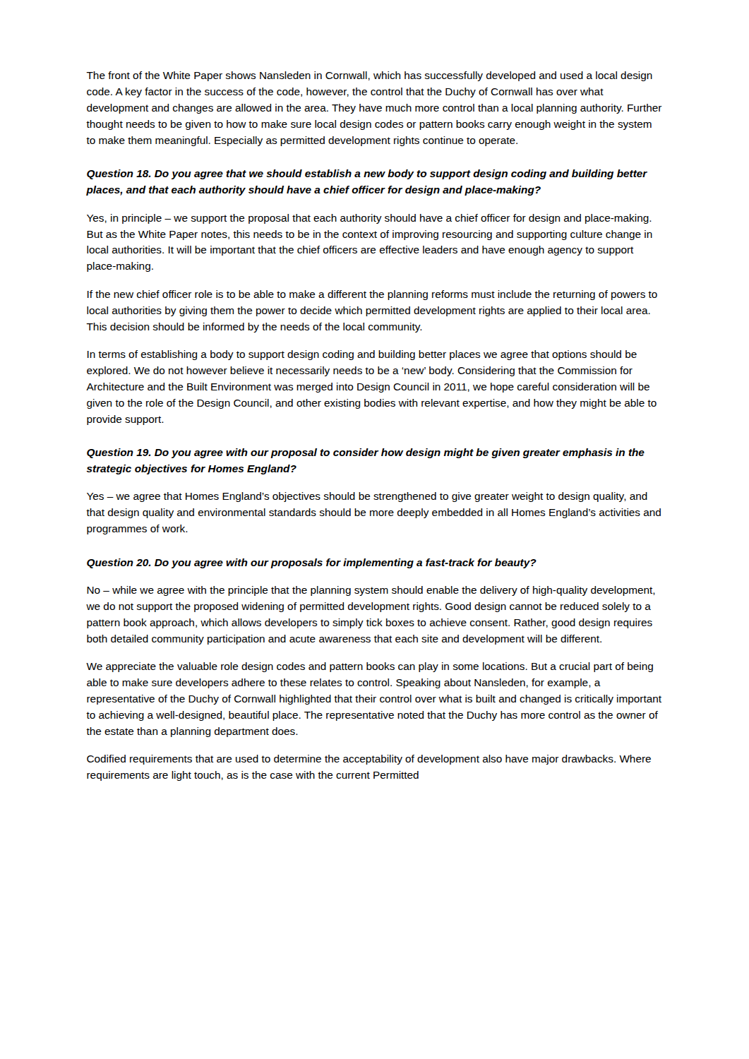The front of the White Paper shows Nansleden in Cornwall, which has successfully developed and used a local design code. A key factor in the success of the code, however, the control that the Duchy of Cornwall has over what development and changes are allowed in the area. They have much more control than a local planning authority. Further thought needs to be given to how to make sure local design codes or pattern books carry enough weight in the system to make them meaningful. Especially as permitted development rights continue to operate.
Question 18. Do you agree that we should establish a new body to support design coding and building better places, and that each authority should have a chief officer for design and place-making?
Yes, in principle – we support the proposal that each authority should have a chief officer for design and place-making. But as the White Paper notes, this needs to be in the context of improving resourcing and supporting culture change in local authorities. It will be important that the chief officers are effective leaders and have enough agency to support place-making.
If the new chief officer role is to be able to make a different the planning reforms must include the returning of powers to local authorities by giving them the power to decide which permitted development rights are applied to their local area. This decision should be informed by the needs of the local community.
In terms of establishing a body to support design coding and building better places we agree that options should be explored. We do not however believe it necessarily needs to be a ‘new’ body. Considering that the Commission for Architecture and the Built Environment was merged into Design Council in 2011, we hope careful consideration will be given to the role of the Design Council, and other existing bodies with relevant expertise, and how they might be able to provide support.
Question 19. Do you agree with our proposal to consider how design might be given greater emphasis in the strategic objectives for Homes England?
Yes – we agree that Homes England’s objectives should be strengthened to give greater weight to design quality, and that design quality and environmental standards should be more deeply embedded in all Homes England’s activities and programmes of work.
Question 20. Do you agree with our proposals for implementing a fast-track for beauty?
No – while we agree with the principle that the planning system should enable the delivery of high-quality development, we do not support the proposed widening of permitted development rights. Good design cannot be reduced solely to a pattern book approach, which allows developers to simply tick boxes to achieve consent. Rather, good design requires both detailed community participation and acute awareness that each site and development will be different.
We appreciate the valuable role design codes and pattern books can play in some locations. But a crucial part of being able to make sure developers adhere to these relates to control. Speaking about Nansleden, for example, a representative of the Duchy of Cornwall highlighted that their control over what is built and changed is critically important to achieving a well-designed, beautiful place. The representative noted that the Duchy has more control as the owner of the estate than a planning department does.
Codified requirements that are used to determine the acceptability of development also have major drawbacks. Where requirements are light touch, as is the case with the current Permitted